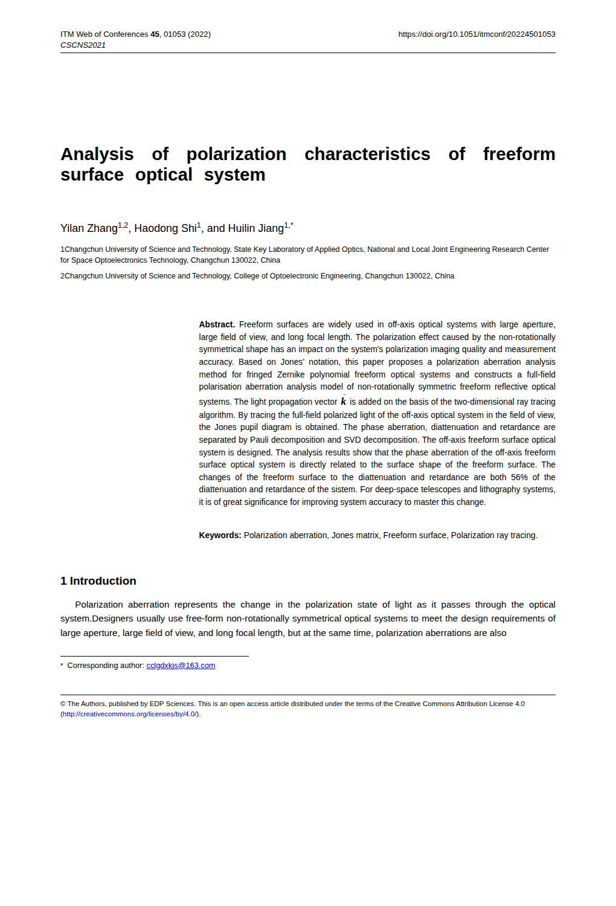ITM Web of Conferences 45, 01053 (2022)
CSCNS2021
https://doi.org/10.1051/itmconf/20224501053
Analysis of polarization characteristics of freeform surface optical system
Yilan Zhang1,2, Haodong Shi1, and Huilin Jiang1,*
1Changchun University of Science and Technology, State Key Laboratory of Applied Optics, National and Local Joint Engineering Research Center for Space Optoelectronics Technology, Changchun 130022, China
2Changchun University of Science and Technology, College of Optoelectronic Engineering, Changchun 130022, China
Abstract. Freeform surfaces are widely used in off-axis optical systems with large aperture, large field of view, and long focal length. The polarization effect caused by the non-rotationally symmetrical shape has an impact on the system's polarization imaging quality and measurement accuracy. Based on Jones’ notation, this paper proposes a polarization aberration analysis method for fringed Zernike polynomial freeform optical systems and constructs a full-field polarisation aberration analysis model of non-rotationally symmetric freeform reflective optical systems. The light propagation vector k is added on the basis of the two-dimensional ray tracing algorithm. By tracing the full-field polarized light of the off-axis optical system in the field of view, the Jones pupil diagram is obtained. The phase aberration, diattenuation and retardance are separated by Pauli decomposition and SVD decomposition. The off-axis freeform surface optical system is designed. The analysis results show that the phase aberration of the off-axis freeform surface optical system is directly related to the surface shape of the freeform surface. The changes of the freeform surface to the diattenuation and retardance are both 56% of the diattenuation and retardance of the sistem. For deep-space telescopes and lithography systems, it is of great significance for improving system accuracy to master this change.
Keywords: Polarization aberration, Jones matrix, Freeform surface, Polarization ray tracing.
1 Introduction
Polarization aberration represents the change in the polarization state of light as it passes through the optical system.Designers usually use free-form non-rotationally symmetrical optical systems to meet the design requirements of large aperture, large field of view, and long focal length, but at the same time, polarization aberrations are also
* Corresponding author: cclgdxkjs@163.com
© The Authors, published by EDP Sciences. This is an open access article distributed under the terms of the Creative Commons Attribution License 4.0 (http://creativecommons.org/licenses/by/4.0/).